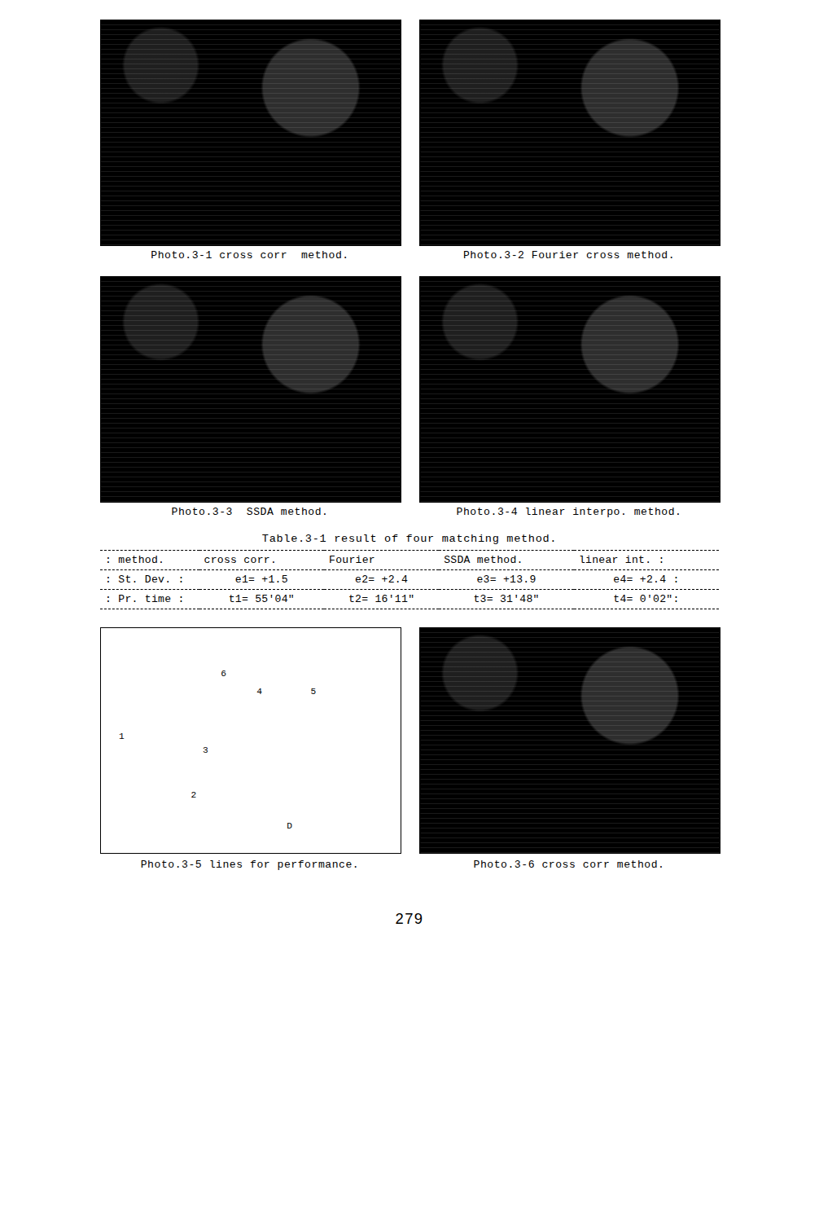Photo.3-1 cross corr method. Photo.3-2 Fourier cross method.
Photo.3-3 SSDA method. Photo.3-4 linear interpo. method.
Table.3-1 result of four matching method.
| : method. | cross corr. | Fourier | SSDA method. | linear int. : |
| --- | --- | --- | --- | --- |
| : St. Dev. : | e1= +1.5 | e2= +2.4 | e3= +13.9 | e4= +2.4 : |
| : Pr. time : | t1= 55'04" | t2= 16'11" | t3= 31'48" | t4= 0'02": |
1 2 3 4 5 6 D
Photo.3-5 lines for performance.
Photo.3-6 cross corr method.
279